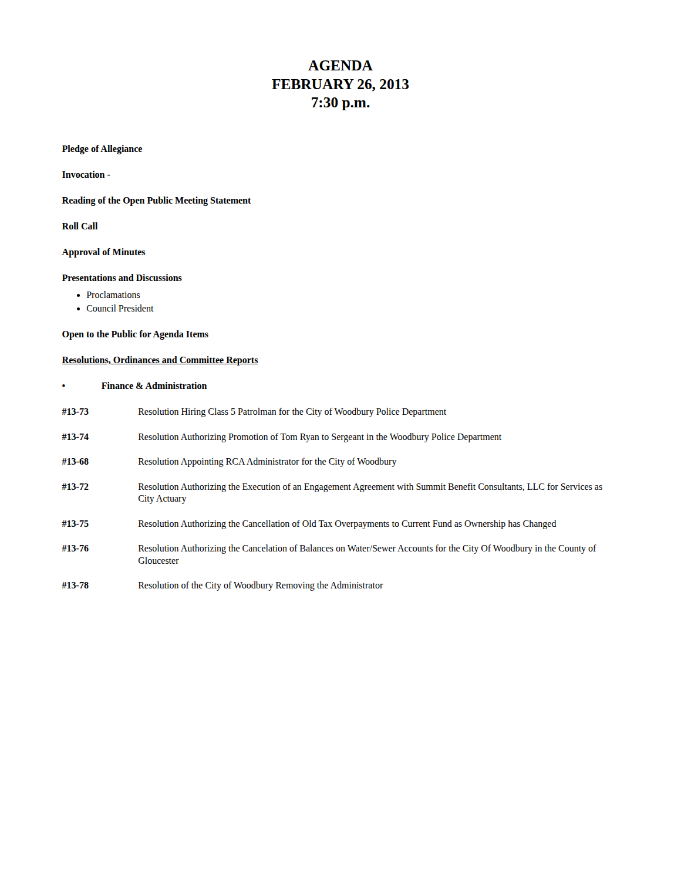AGENDA FEBRUARY 26, 2013 7:30 p.m.
Pledge of Allegiance
Invocation -
Reading of the Open Public Meeting Statement
Roll Call
Approval of Minutes
Presentations and Discussions
Proclamations
Council President
Open to the Public for Agenda Items
Resolutions, Ordinances and Committee Reports
•Finance & Administration
| #13-73 | Resolution Hiring Class 5 Patrolman for the City of Woodbury Police Department |
| #13-74 | Resolution Authorizing Promotion of Tom Ryan to Sergeant in the Woodbury Police Department |
| #13-68 | Resolution Appointing RCA Administrator for the City of Woodbury |
| #13-72 | Resolution Authorizing the Execution of an Engagement Agreement with Summit Benefit Consultants, LLC for Services as City Actuary |
| #13-75 | Resolution Authorizing the Cancellation of Old Tax Overpayments to Current Fund as Ownership has Changed |
| #13-76 | Resolution Authorizing the Cancelation of Balances on Water/Sewer Accounts for the City Of Woodbury in the County of Gloucester |
| #13-78 | Resolution of the City of Woodbury Removing the Administrator |